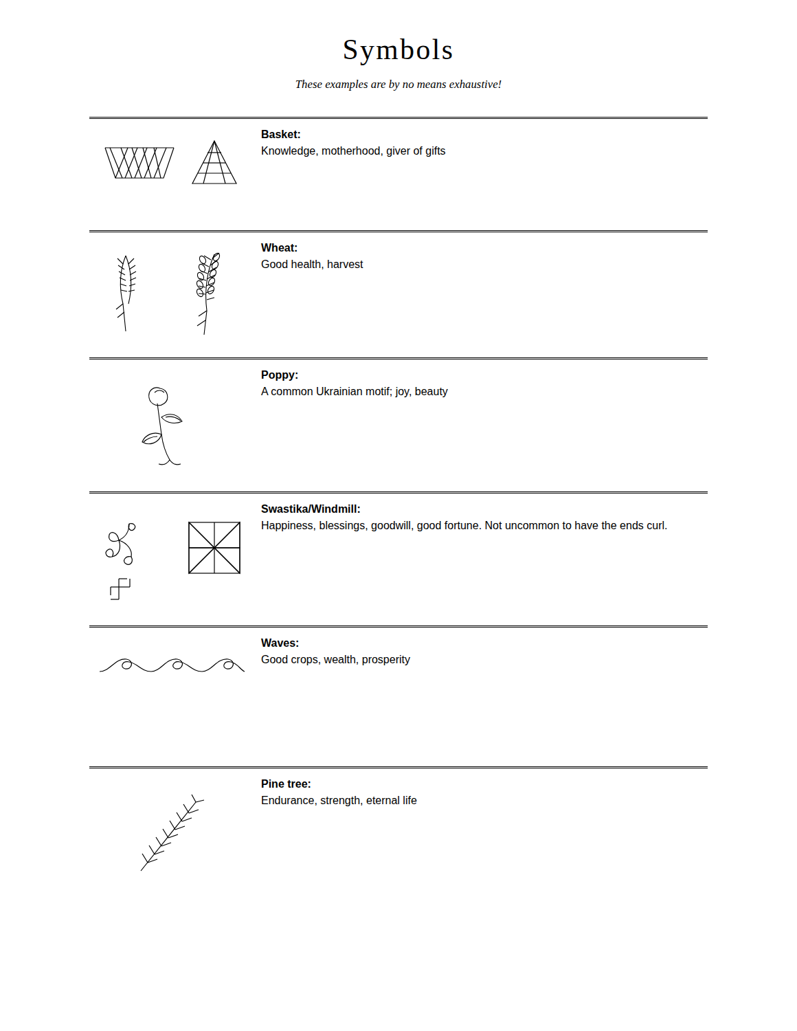Symbols
These examples are by no means exhaustive!
Basket:
Knowledge, motherhood, giver of gifts
Wheat:
Good health, harvest
Poppy:
A common Ukrainian motif; joy, beauty
Swastika/Windmill:
Happiness, blessings, goodwill, good fortune. Not uncommon to have the ends curl.
Waves:
Good crops, wealth, prosperity
Pine tree:
Endurance, strength, eternal life